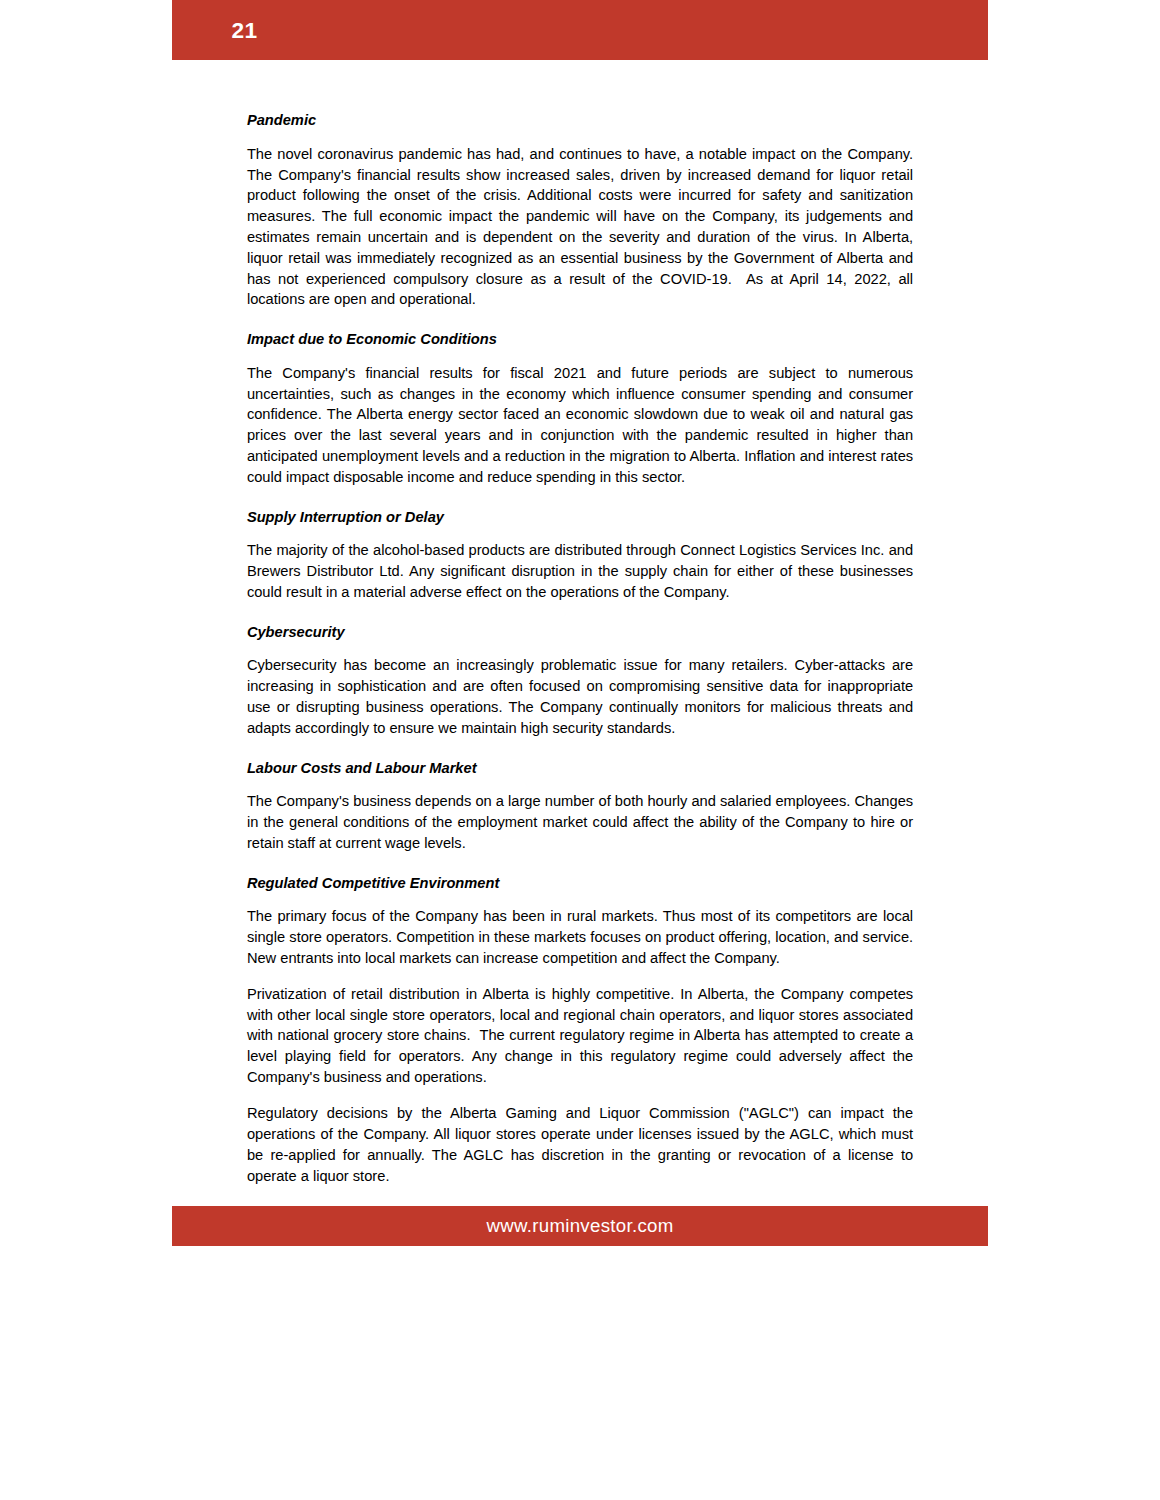21
Pandemic
The novel coronavirus pandemic has had, and continues to have, a notable impact on the Company. The Company's financial results show increased sales, driven by increased demand for liquor retail product following the onset of the crisis. Additional costs were incurred for safety and sanitization measures. The full economic impact the pandemic will have on the Company, its judgements and estimates remain uncertain and is dependent on the severity and duration of the virus. In Alberta, liquor retail was immediately recognized as an essential business by the Government of Alberta and has not experienced compulsory closure as a result of the COVID-19. As at April 14, 2022, all locations are open and operational.
Impact due to Economic Conditions
The Company's financial results for fiscal 2021 and future periods are subject to numerous uncertainties, such as changes in the economy which influence consumer spending and consumer confidence. The Alberta energy sector faced an economic slowdown due to weak oil and natural gas prices over the last several years and in conjunction with the pandemic resulted in higher than anticipated unemployment levels and a reduction in the migration to Alberta. Inflation and interest rates could impact disposable income and reduce spending in this sector.
Supply Interruption or Delay
The majority of the alcohol-based products are distributed through Connect Logistics Services Inc. and Brewers Distributor Ltd. Any significant disruption in the supply chain for either of these businesses could result in a material adverse effect on the operations of the Company.
Cybersecurity
Cybersecurity has become an increasingly problematic issue for many retailers. Cyber-attacks are increasing in sophistication and are often focused on compromising sensitive data for inappropriate use or disrupting business operations. The Company continually monitors for malicious threats and adapts accordingly to ensure we maintain high security standards.
Labour Costs and Labour Market
The Company's business depends on a large number of both hourly and salaried employees. Changes in the general conditions of the employment market could affect the ability of the Company to hire or retain staff at current wage levels.
Regulated Competitive Environment
The primary focus of the Company has been in rural markets. Thus most of its competitors are local single store operators. Competition in these markets focuses on product offering, location, and service. New entrants into local markets can increase competition and affect the Company.
Privatization of retail distribution in Alberta is highly competitive. In Alberta, the Company competes with other local single store operators, local and regional chain operators, and liquor stores associated with national grocery store chains. The current regulatory regime in Alberta has attempted to create a level playing field for operators. Any change in this regulatory regime could adversely affect the Company's business and operations.
Regulatory decisions by the Alberta Gaming and Liquor Commission ("AGLC") can impact the operations of the Company. All liquor stores operate under licenses issued by the AGLC, which must be re-applied for annually. The AGLC has discretion in the granting or revocation of a license to operate a liquor store.
www.ruminvestor.com